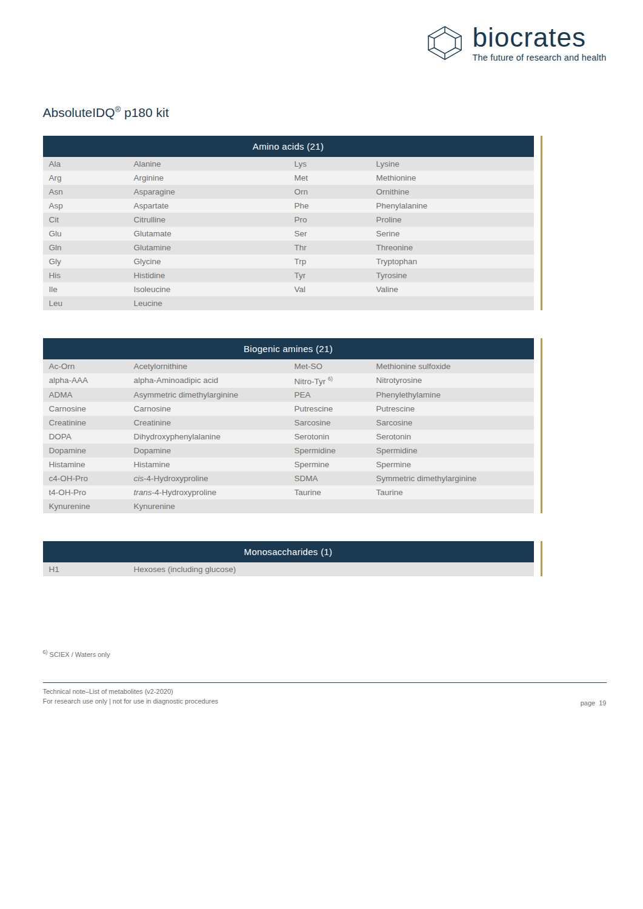biocrates The future of research and health
AbsoluteIDQ® p180 kit
Amino acids (21)
| Ala | Alanine | Lys | Lysine |
| Arg | Arginine | Met | Methionine |
| Asn | Asparagine | Orn | Ornithine |
| Asp | Aspartate | Phe | Phenylalanine |
| Cit | Citrulline | Pro | Proline |
| Glu | Glutamate | Ser | Serine |
| Gln | Glutamine | Thr | Threonine |
| Gly | Glycine | Trp | Tryptophan |
| His | Histidine | Tyr | Tyrosine |
| Ile | Isoleucine | Val | Valine |
| Leu | Leucine | | |
Biogenic amines (21)
| Ac-Orn | Acetylornithine | Met-SO | Methionine sulfoxide |
| alpha-AAA | alpha-Aminoadipic acid | Nitro-Tyr 6) | Nitrotyrosine |
| ADMA | Asymmetric dimethylarginine | PEA | Phenylethylamine |
| Carnosine | Carnosine | Putrescine | Putrescine |
| Creatinine | Creatinine | Sarcosine | Sarcosine |
| DOPA | Dihydroxyphenylalanine | Serotonin | Serotonin |
| Dopamine | Dopamine | Spermidine | Spermidine |
| Histamine | Histamine | Spermine | Spermine |
| c4-OH-Pro | cis -4-Hydroxyproline | SDMA | Symmetric dimethylarginine |
| t4-OH-Pro | trans -4-Hydroxyproline | Taurine | Taurine |
| Kynurenine | Kynurenine | | |
Monosaccharides (1)
| H1 | Hexoses (including glucose) | | |
6) SCIEX / Waters only
Technical note–List of metabolites (v2-2020)
For research use only | not for use in diagnostic procedures
page 19